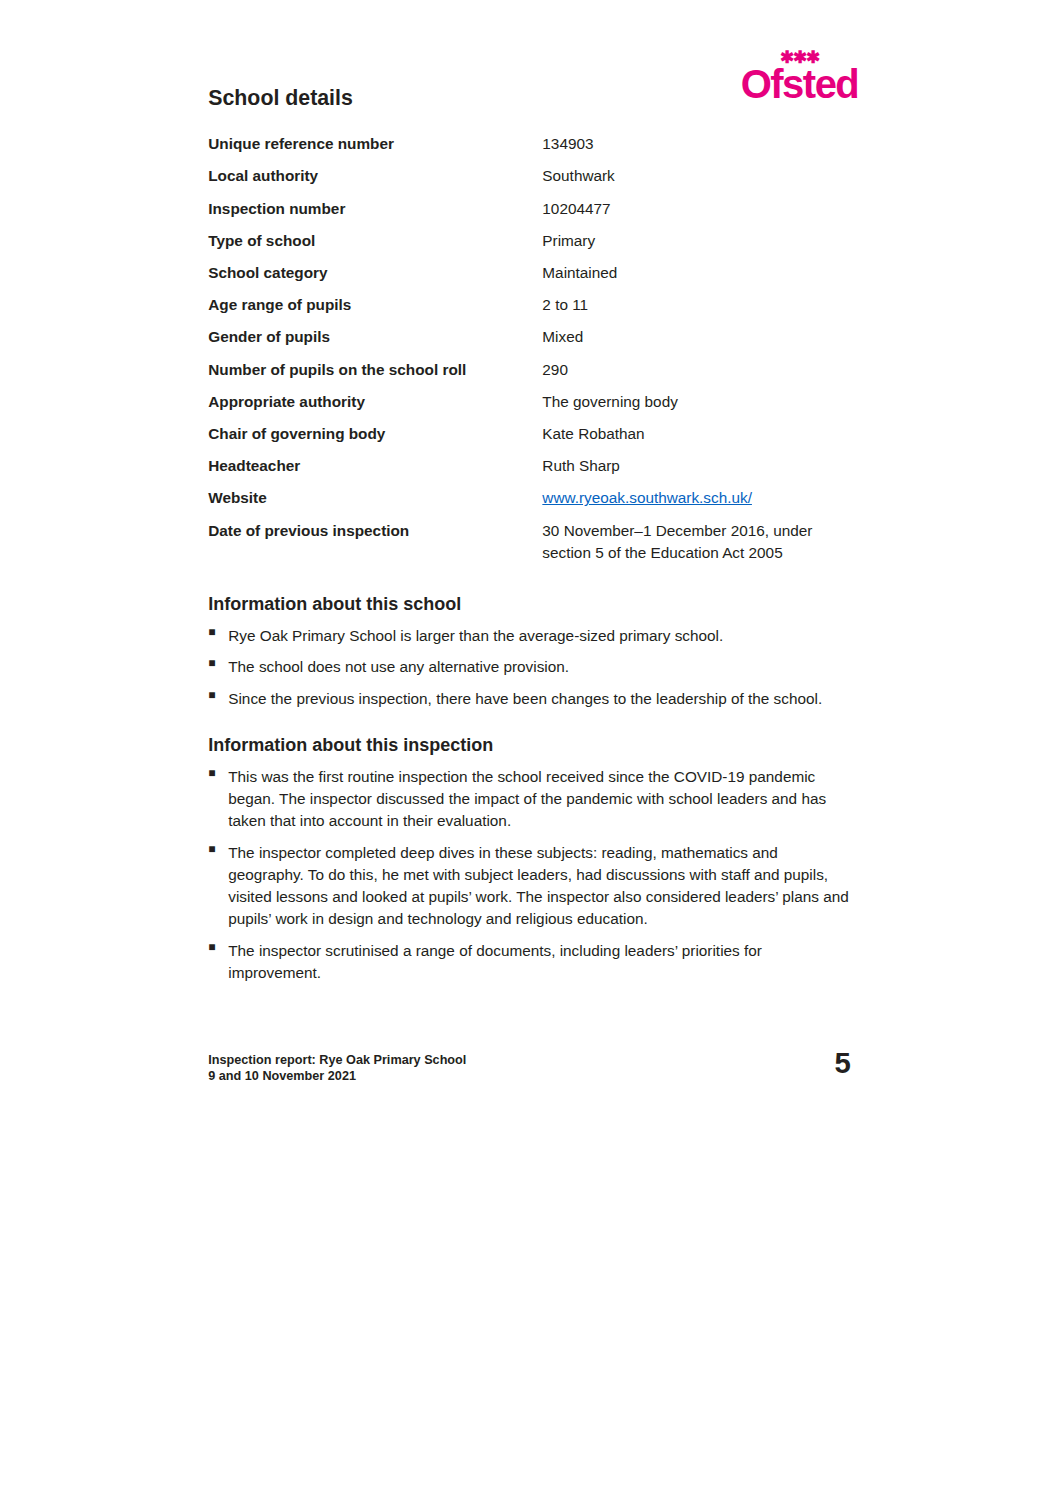✱✱✱
Ofsted
School details
| Unique reference number | 134903 |
| Local authority | Southwark |
| Inspection number | 10204477 |
| Type of school | Primary |
| School category | Maintained |
| Age range of pupils | 2 to 11 |
| Gender of pupils | Mixed |
| Number of pupils on the school roll | 290 |
| Appropriate authority | The governing body |
| Chair of governing body | Kate Robathan |
| Headteacher | Ruth Sharp |
| Website | www.ryeoak.southwark.sch.uk/ |
| Date of previous inspection | 30 November–1 December 2016, under section 5 of the Education Act 2005 |
Information about this school
Rye Oak Primary School is larger than the average-sized primary school.
The school does not use any alternative provision.
Since the previous inspection, there have been changes to the leadership of the school.
Information about this inspection
This was the first routine inspection the school received since the COVID-19 pandemic began. The inspector discussed the impact of the pandemic with school leaders and has taken that into account in their evaluation.
The inspector completed deep dives in these subjects: reading, mathematics and geography. To do this, he met with subject leaders, had discussions with staff and pupils, visited lessons and looked at pupils’ work. The inspector also considered leaders’ plans and pupils’ work in design and technology and religious education.
The inspector scrutinised a range of documents, including leaders’ priorities for improvement.
Inspection report: Rye Oak Primary School
9 and 10 November 2021
5